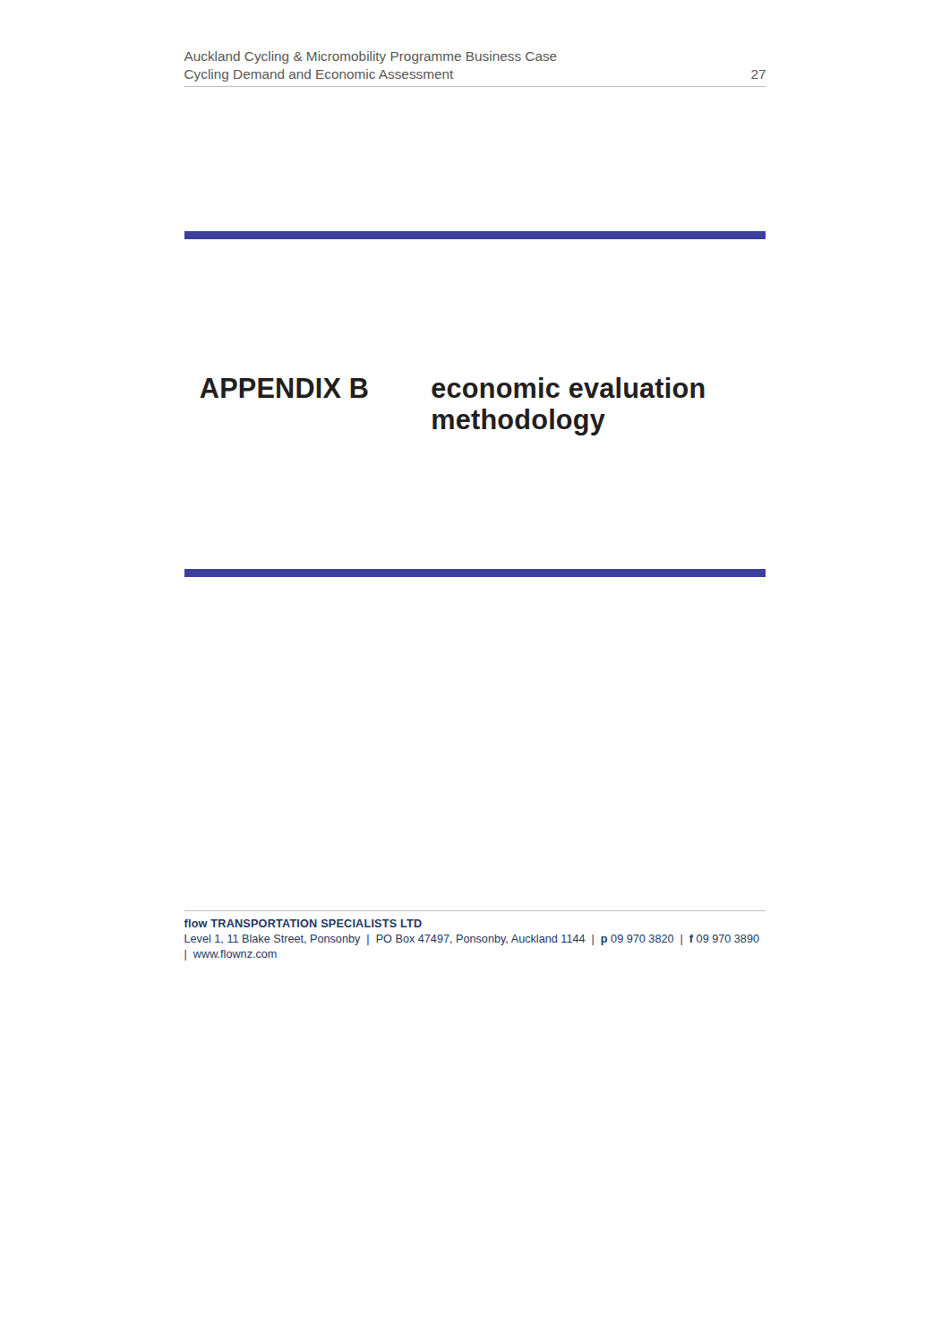Auckland Cycling & Micromobility Programme Business Case Cycling Demand and Economic Assessment 27
APPENDIX B economic evaluation methodology
flow TRANSPORTATION SPECIALISTS LTD
Level 1, 11 Blake Street, Ponsonby | PO Box 47497, Ponsonby, Auckland 1144 | p 09 970 3820 | f 09 970 3890 | www.flownz.com